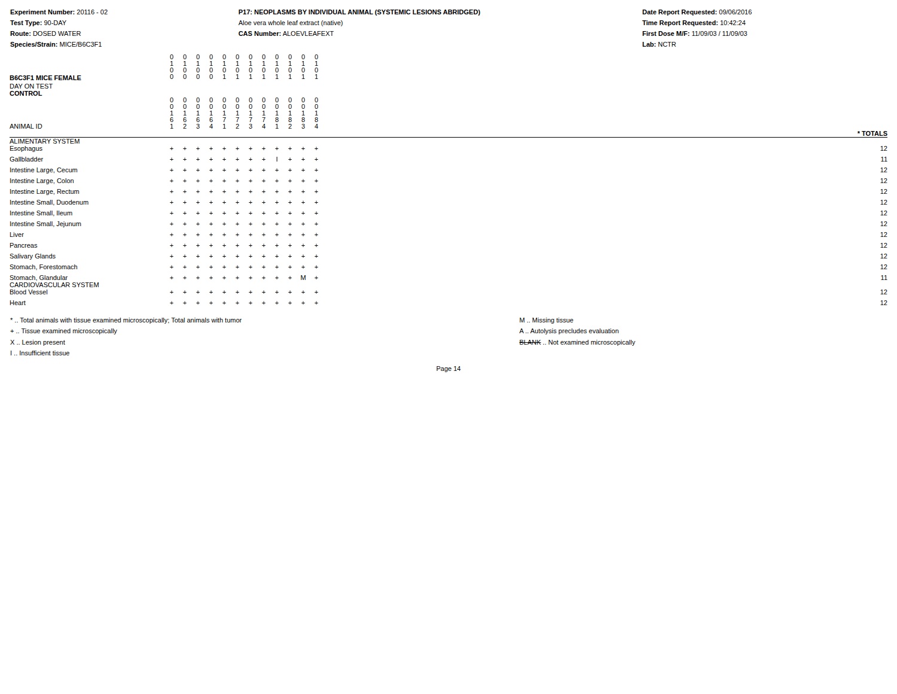| Experiment Number: 20116 - 02 | P17: NEOPLASMS BY INDIVIDUAL ANIMAL (SYSTEMIC LESIONS ABRIDGED) | Date Report Requested: 09/06/2016 |
| Test Type: 90-DAY | Aloe vera whole leaf extract (native) | Time Report Requested: 10:42:24 |
| Route: DOSED WATER | CAS Number: ALOEVLEAFEXT | First Dose M/F: 11/09/03 / 11/09/03 |
| Species/Strain: MICE/B6C3F1 | | Lab: NCTR |
| B6C3F1 MICE FEMALE | 0 1 0 0 | 0 1 0 0 | 0 1 0 0 | 0 1 0 0 | 0 1 0 1 | 0 1 0 1 | 0 1 0 1 | 0 1 0 1 | 0 1 0 1 | 0 1 0 1 | 0 1 0 1 | 0 1 0 1 | |
| DAY ON TEST | | |
| CONTROL | | |
| ANIMAL ID | 0 0 1 6 1 | 0 0 1 6 2 | 0 0 1 6 3 | 0 0 1 6 4 | 0 0 1 7 1 | 0 0 1 7 2 | 0 0 1 7 3 | 0 0 1 7 4 | 0 0 1 8 1 | 0 0 1 8 2 | 0 0 1 8 3 | 0 0 1 8 4 | |
| | | * TOTALS |
| ALIMENTARY SYSTEM |
| Esophagus | + | + | + | + | + | + | + | + | + | + | + | + | 12 |
| Gallbladder | + | + | + | + | + | + | + | + | I | + | + | + | 11 |
| Intestine Large, Cecum | + | + | + | + | + | + | + | + | + | + | + | + | 12 |
| Intestine Large, Colon | + | + | + | + | + | + | + | + | + | + | + | + | 12 |
| Intestine Large, Rectum | + | + | + | + | + | + | + | + | + | + | + | + | 12 |
| Intestine Small, Duodenum | + | + | + | + | + | + | + | + | + | + | + | + | 12 |
| Intestine Small, Ileum | + | + | + | + | + | + | + | + | + | + | + | + | 12 |
| Intestine Small, Jejunum | + | + | + | + | + | + | + | + | + | + | + | + | 12 |
| Liver | + | + | + | + | + | + | + | + | + | + | + | + | 12 |
| Pancreas | + | + | + | + | + | + | + | + | + | + | + | + | 12 |
| Salivary Glands | + | + | + | + | + | + | + | + | + | + | + | + | 12 |
| Stomach, Forestomach | + | + | + | + | + | + | + | + | + | + | + | + | 12 |
| Stomach, Glandular | + | + | + | + | + | + | + | + | + | + | M | + | 11 |
| CARDIOVASCULAR SYSTEM |
| Blood Vessel | + | + | + | + | + | + | + | + | + | + | + | + | 12 |
| Heart | + | + | + | + | + | + | + | + | + | + | + | + | 12 |
| * .. Total animals with tissue examined microscopically; Total animals with tumor | M .. Missing tissue |
| + .. Tissue examined microscopically | A .. Autolysis precludes evaluation |
| X .. Lesion present | BLANK .. Not examined microscopically |
| I .. Insufficient tissue | |
Page 14